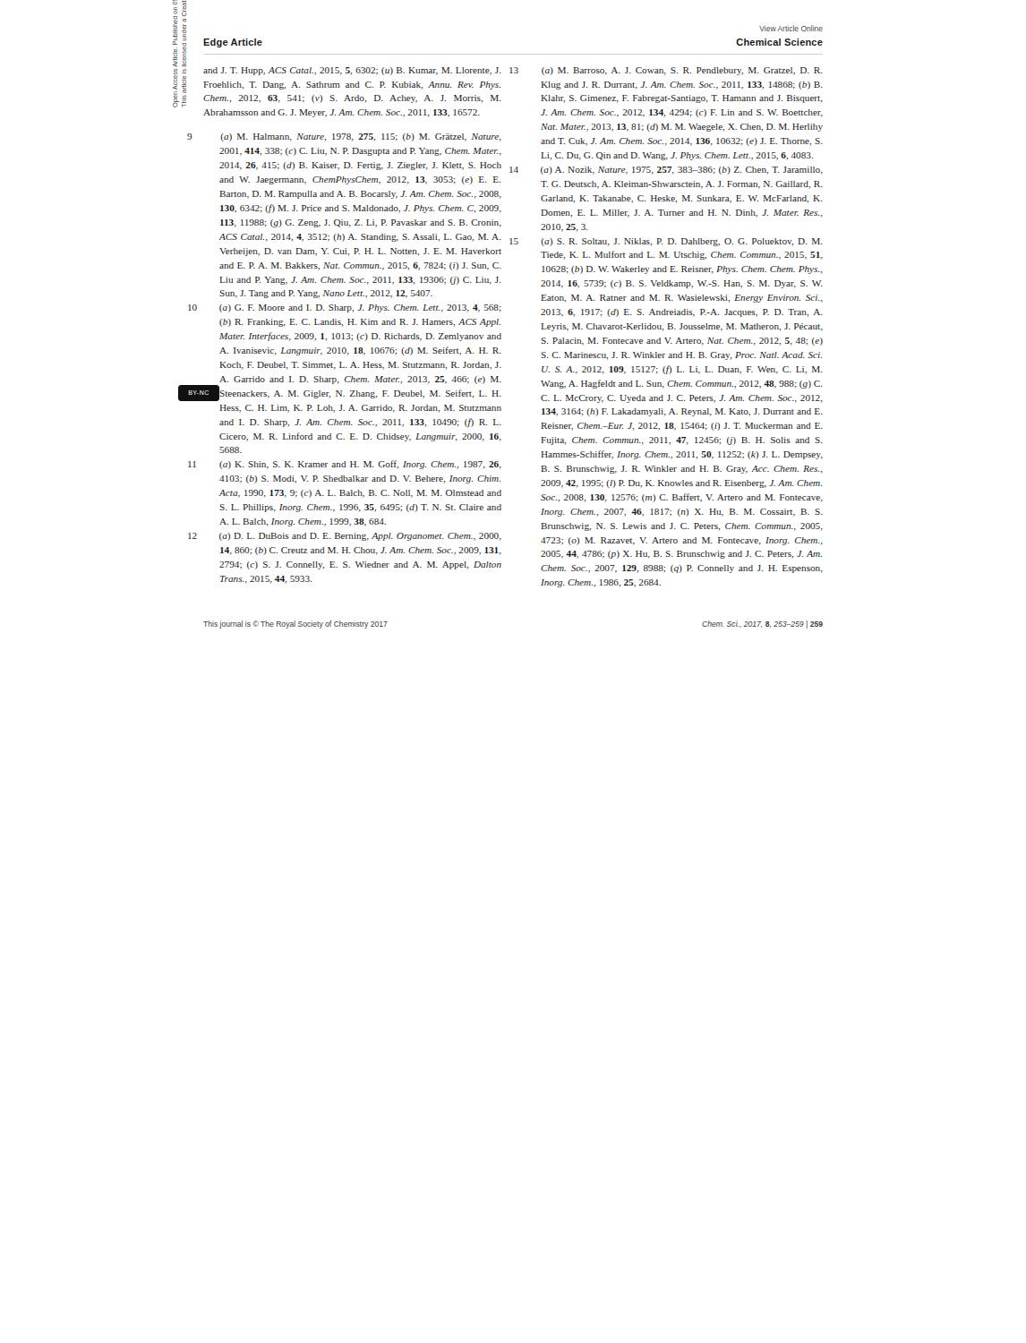Open Access Article. Published on 05 August 2016. Downloaded on 7/4/2022 12:40:43 PM. This article is licensed under a Creative Commons Attribution-NonCommercial 3.0 Unported Licence.
BY-NC
View Article Online
Edge Article
Chemical Science
and J. T. Hupp, ACS Catal., 2015, 5, 6302; (u) B. Kumar, M. Llorente, J. Froehlich, T. Dang, A. Sathrum and C. P. Kubiak, Annu. Rev. Phys. Chem., 2012, 63, 541; (v) S. Ardo, D. Achey, A. J. Morris, M. Abrahamsson and G. J. Meyer, J. Am. Chem. Soc., 2011, 133, 16572.
9 (a) M. Halmann, Nature, 1978, 275, 115; (b) M. Grätzel, Nature, 2001, 414, 338; (c) C. Liu, N. P. Dasgupta and P. Yang, Chem. Mater., 2014, 26, 415; (d) B. Kaiser, D. Fertig, J. Ziegler, J. Klett, S. Hoch and W. Jaegermann, ChemPhysChem, 2012, 13, 3053; (e) E. E. Barton, D. M. Rampulla and A. B. Bocarsly, J. Am. Chem. Soc., 2008, 130, 6342; (f) M. J. Price and S. Maldonado, J. Phys. Chem. C, 2009, 113, 11988; (g) G. Zeng, J. Qiu, Z. Li, P. Pavaskar and S. B. Cronin, ACS Catal., 2014, 4, 3512; (h) A. Standing, S. Assali, L. Gao, M. A. Verheijen, D. van Dam, Y. Cui, P. H. L. Notten, J. E. M. Haverkort and E. P. A. M. Bakkers, Nat. Commun., 2015, 6, 7824; (i) J. Sun, C. Liu and P. Yang, J. Am. Chem. Soc., 2011, 133, 19306; (j) C. Liu, J. Sun, J. Tang and P. Yang, Nano Lett., 2012, 12, 5407.
10 (a) G. F. Moore and I. D. Sharp, J. Phys. Chem. Lett., 2013, 4, 568; (b) R. Franking, E. C. Landis, H. Kim and R. J. Hamers, ACS Appl. Mater. Interfaces, 2009, 1, 1013; (c) D. Richards, D. Zemlyanov and A. Ivanisevic, Langmuir, 2010, 18, 10676; (d) M. Seifert, A. H. R. Koch, F. Deubel, T. Simmet, L. A. Hess, M. Stutzmann, R. Jordan, J. A. Garrido and I. D. Sharp, Chem. Mater., 2013, 25, 466; (e) M. Steenackers, A. M. Gigler, N. Zhang, F. Deubel, M. Seifert, L. H. Hess, C. H. Lim, K. P. Loh, J. A. Garrido, R. Jordan, M. Stutzmann and I. D. Sharp, J. Am. Chem. Soc., 2011, 133, 10490; (f) R. L. Cicero, M. R. Linford and C. E. D. Chidsey, Langmuir, 2000, 16, 5688.
11 (a) K. Shin, S. K. Kramer and H. M. Goff, Inorg. Chem., 1987, 26, 4103; (b) S. Modi, V. P. Shedbalkar and D. V. Behere, Inorg. Chim. Acta, 1990, 173, 9; (c) A. L. Balch, B. C. Noll, M. M. Olmstead and S. L. Phillips, Inorg. Chem., 1996, 35, 6495; (d) T. N. St. Claire and A. L. Balch, Inorg. Chem., 1999, 38, 684.
12 (a) D. L. DuBois and D. E. Berning, Appl. Organomet. Chem., 2000, 14, 860; (b) C. Creutz and M. H. Chou, J. Am. Chem. Soc., 2009, 131, 2794; (c) S. J. Connelly, E. S. Wiedner and A. M. Appel, Dalton Trans., 2015, 44, 5933.
13 (a) M. Barroso, A. J. Cowan, S. R. Pendlebury, M. Gratzel, D. R. Klug and J. R. Durrant, J. Am. Chem. Soc., 2011, 133, 14868; (b) B. Klahr, S. Gimenez, F. Fabregat-Santiago, T. Hamann and J. Bisquert, J. Am. Chem. Soc., 2012, 134, 4294; (c) F. Lin and S. W. Boettcher, Nat. Mater., 2013, 13, 81; (d) M. M. Waegele, X. Chen, D. M. Herlihy and T. Cuk, J. Am. Chem. Soc., 2014, 136, 10632; (e) J. E. Thorne, S. Li, C. Du, G. Qin and D. Wang, J. Phys. Chem. Lett., 2015, 6, 4083.
14 (a) A. Nozik, Nature, 1975, 257, 383–386; (b) Z. Chen, T. Jaramillo, T. G. Deutsch, A. Kleiman-Shwarsctein, A. J. Forman, N. Gaillard, R. Garland, K. Takanabe, C. Heske, M. Sunkara, E. W. McFarland, K. Domen, E. L. Miller, J. A. Turner and H. N. Dinh, J. Mater. Res., 2010, 25, 3.
15 (a) S. R. Soltau, J. Niklas, P. D. Dahlberg, O. G. Poluektov, D. M. Tiede, K. L. Mulfort and L. M. Utschig, Chem. Commun., 2015, 51, 10628; (b) D. W. Wakerley and E. Reisner, Phys. Chem. Chem. Phys., 2014, 16, 5739; (c) B. S. Veldkamp, W.-S. Han, S. M. Dyar, S. W. Eaton, M. A. Ratner and M. R. Wasielewski, Energy Environ. Sci., 2013, 6, 1917; (d) E. S. Andreiadis, P.-A. Jacques, P. D. Tran, A. Leyris, M. Chavarot-Kerlidou, B. Jousselme, M. Matheron, J. Pécaut, S. Palacin, M. Fontecave and V. Artero, Nat. Chem., 2012, 5, 48; (e) S. C. Marinescu, J. R. Winkler and H. B. Gray, Proc. Natl. Acad. Sci. U. S. A., 2012, 109, 15127; (f) L. Li, L. Duan, F. Wen, C. Li, M. Wang, A. Hagfeldt and L. Sun, Chem. Commun., 2012, 48, 988; (g) C. C. L. McCrory, C. Uyeda and J. C. Peters, J. Am. Chem. Soc., 2012, 134, 3164; (h) F. Lakadamyali, A. Reynal, M. Kato, J. Durrant and E. Reisner, Chem.–Eur. J, 2012, 18, 15464; (i) J. T. Muckerman and E. Fujita, Chem. Commun., 2011, 47, 12456; (j) B. H. Solis and S. Hammes-Schiffer, Inorg. Chem., 2011, 50, 11252; (k) J. L. Dempsey, B. S. Brunschwig, J. R. Winkler and H. B. Gray, Acc. Chem. Res., 2009, 42, 1995; (l) P. Du, K. Knowles and R. Eisenberg, J. Am. Chem. Soc., 2008, 130, 12576; (m) C. Baffert, V. Artero and M. Fontecave, Inorg. Chem., 2007, 46, 1817; (n) X. Hu, B. M. Cossairt, B. S. Brunschwig, N. S. Lewis and J. C. Peters, Chem. Commun., 2005, 4723; (o) M. Razavet, V. Artero and M. Fontecave, Inorg. Chem., 2005, 44, 4786; (p) X. Hu, B. S. Brunschwig and J. C. Peters, J. Am. Chem. Soc., 2007, 129, 8988; (q) P. Connelly and J. H. Espenson, Inorg. Chem., 1986, 25, 2684.
This journal is © The Royal Society of Chemistry 2017
Chem. Sci., 2017, 8, 253–259 | 259